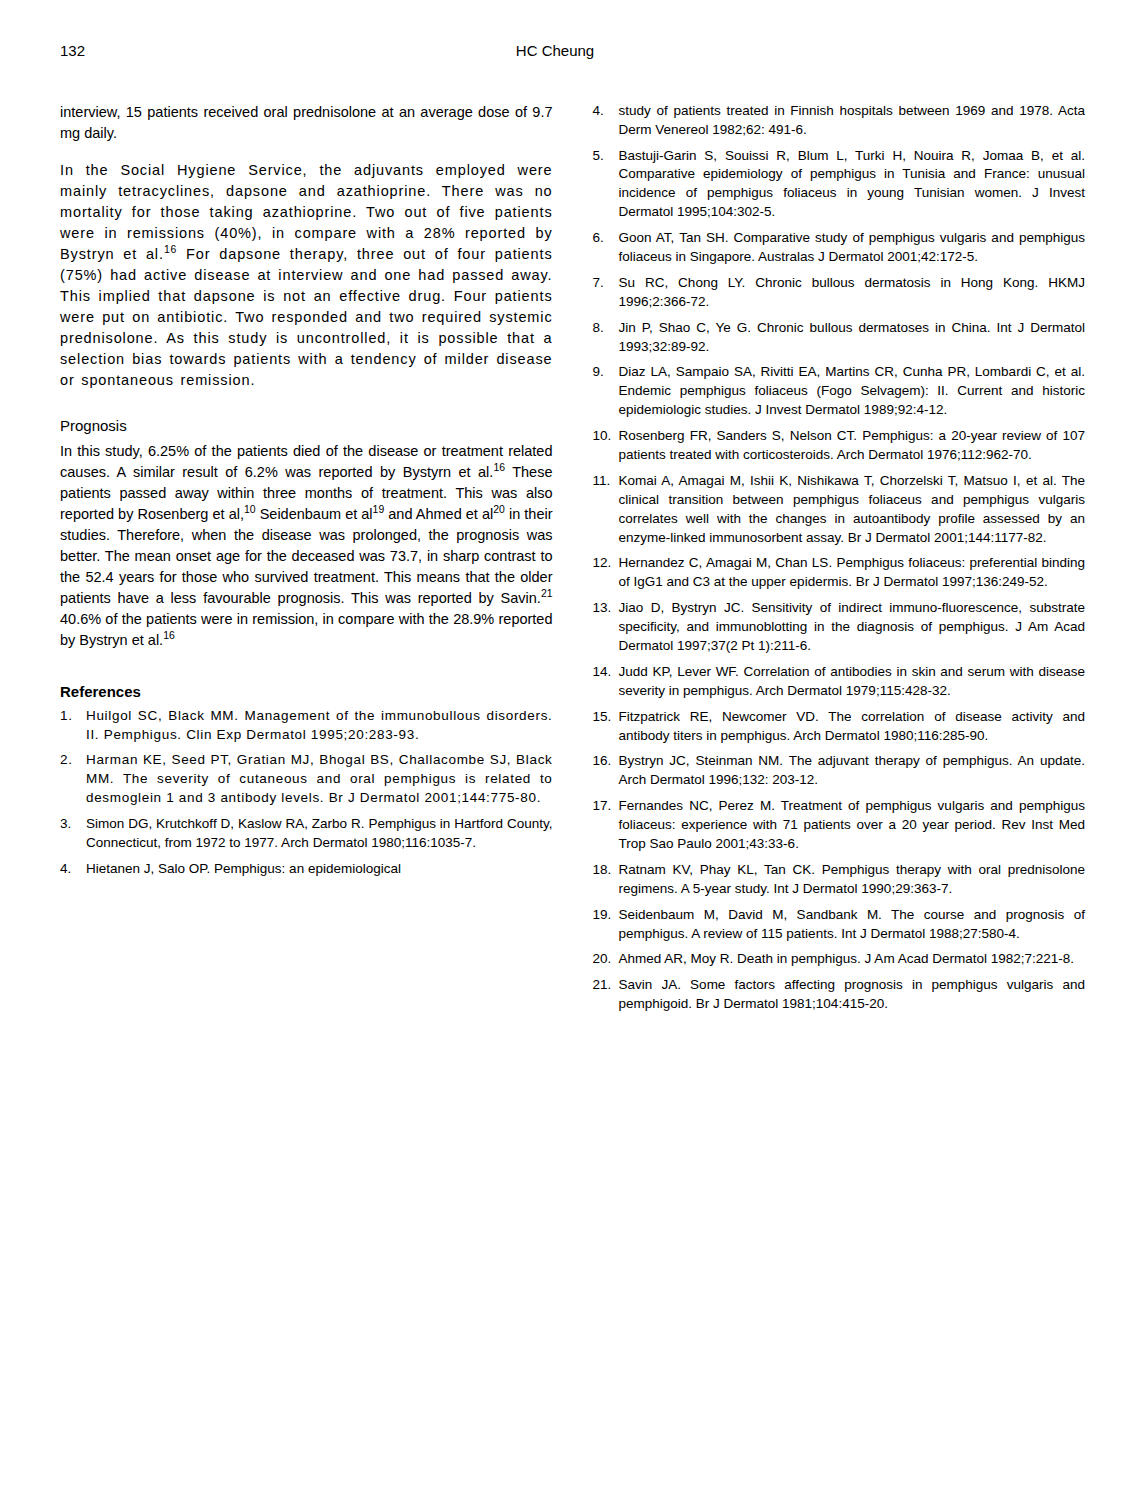132 HC Cheung
interview, 15 patients received oral prednisolone at an average dose of 9.7 mg daily.
In the Social Hygiene Service, the adjuvants employed were mainly tetracyclines, dapsone and azathioprine. There was no mortality for those taking azathioprine. Two out of five patients were in remissions (40%), in compare with a 28% reported by Bystryn et al.16 For dapsone therapy, three out of four patients (75%) had active disease at interview and one had passed away. This implied that dapsone is not an effective drug. Four patients were put on antibiotic. Two responded and two required systemic prednisolone. As this study is uncontrolled, it is possible that a selection bias towards patients with a tendency of milder disease or spontaneous remission.
Prognosis
In this study, 6.25% of the patients died of the disease or treatment related causes. A similar result of 6.2% was reported by Bystyrn et al.16 These patients passed away within three months of treatment. This was also reported by Rosenberg et al,10 Seidenbaum et al19 and Ahmed et al20 in their studies. Therefore, when the disease was prolonged, the prognosis was better. The mean onset age for the deceased was 73.7, in sharp contrast to the 52.4 years for those who survived treatment. This means that the older patients have a less favourable prognosis. This was reported by Savin.21 40.6% of the patients were in remission, in compare with the 28.9% reported by Bystryn et al.16
References
Huilgol SC, Black MM. Management of the immunobullous disorders. II. Pemphigus. Clin Exp Dermatol 1995;20:283-93.
Harman KE, Seed PT, Gratian MJ, Bhogal BS, Challacombe SJ, Black MM. The severity of cutaneous and oral pemphigus is related to desmoglein 1 and 3 antibody levels. Br J Dermatol 2001;144:775-80.
Simon DG, Krutchkoff D, Kaslow RA, Zarbo R. Pemphigus in Hartford County, Connecticut, from 1972 to 1977. Arch Dermatol 1980;116:1035-7.
Hietanen J, Salo OP. Pemphigus: an epidemiological
study of patients treated in Finnish hospitals between 1969 and 1978. Acta Derm Venereol 1982;62: 491-6.
Bastuji-Garin S, Souissi R, Blum L, Turki H, Nouira R, Jomaa B, et al. Comparative epidemiology of pemphigus in Tunisia and France: unusual incidence of pemphigus foliaceus in young Tunisian women. J Invest Dermatol 1995;104:302-5.
Goon AT, Tan SH. Comparative study of pemphigus vulgaris and pemphigus foliaceus in Singapore. Australas J Dermatol 2001;42:172-5.
Su RC, Chong LY. Chronic bullous dermatosis in Hong Kong. HKMJ 1996;2:366-72.
Jin P, Shao C, Ye G. Chronic bullous dermatoses in China. Int J Dermatol 1993;32:89-92.
Diaz LA, Sampaio SA, Rivitti EA, Martins CR, Cunha PR, Lombardi C, et al. Endemic pemphigus foliaceus (Fogo Selvagem): II. Current and historic epidemiologic studies. J Invest Dermatol 1989;92:4-12.
Rosenberg FR, Sanders S, Nelson CT. Pemphigus: a 20-year review of 107 patients treated with corticosteroids. Arch Dermatol 1976;112:962-70.
Komai A, Amagai M, Ishii K, Nishikawa T, Chorzelski T, Matsuo I, et al. The clinical transition between pemphigus foliaceus and pemphigus vulgaris correlates well with the changes in autoantibody profile assessed by an enzyme-linked immunosorbent assay. Br J Dermatol 2001;144:1177-82.
Hernandez C, Amagai M, Chan LS. Pemphigus foliaceus: preferential binding of IgG1 and C3 at the upper epidermis. Br J Dermatol 1997;136:249-52.
Jiao D, Bystryn JC. Sensitivity of indirect immuno-fluorescence, substrate specificity, and immunoblotting in the diagnosis of pemphigus. J Am Acad Dermatol 1997;37(2 Pt 1):211-6.
Judd KP, Lever WF. Correlation of antibodies in skin and serum with disease severity in pemphigus. Arch Dermatol 1979;115:428-32.
Fitzpatrick RE, Newcomer VD. The correlation of disease activity and antibody titers in pemphigus. Arch Dermatol 1980;116:285-90.
Bystryn JC, Steinman NM. The adjuvant therapy of pemphigus. An update. Arch Dermatol 1996;132: 203-12.
Fernandes NC, Perez M. Treatment of pemphigus vulgaris and pemphigus foliaceus: experience with 71 patients over a 20 year period. Rev Inst Med Trop Sao Paulo 2001;43:33-6.
Ratnam KV, Phay KL, Tan CK. Pemphigus therapy with oral prednisolone regimens. A 5-year study. Int J Dermatol 1990;29:363-7.
Seidenbaum M, David M, Sandbank M. The course and prognosis of pemphigus. A review of 115 patients. Int J Dermatol 1988;27:580-4.
Ahmed AR, Moy R. Death in pemphigus. J Am Acad Dermatol 1982;7:221-8.
Savin JA. Some factors affecting prognosis in pemphigus vulgaris and pemphigoid. Br J Dermatol 1981;104:415-20.